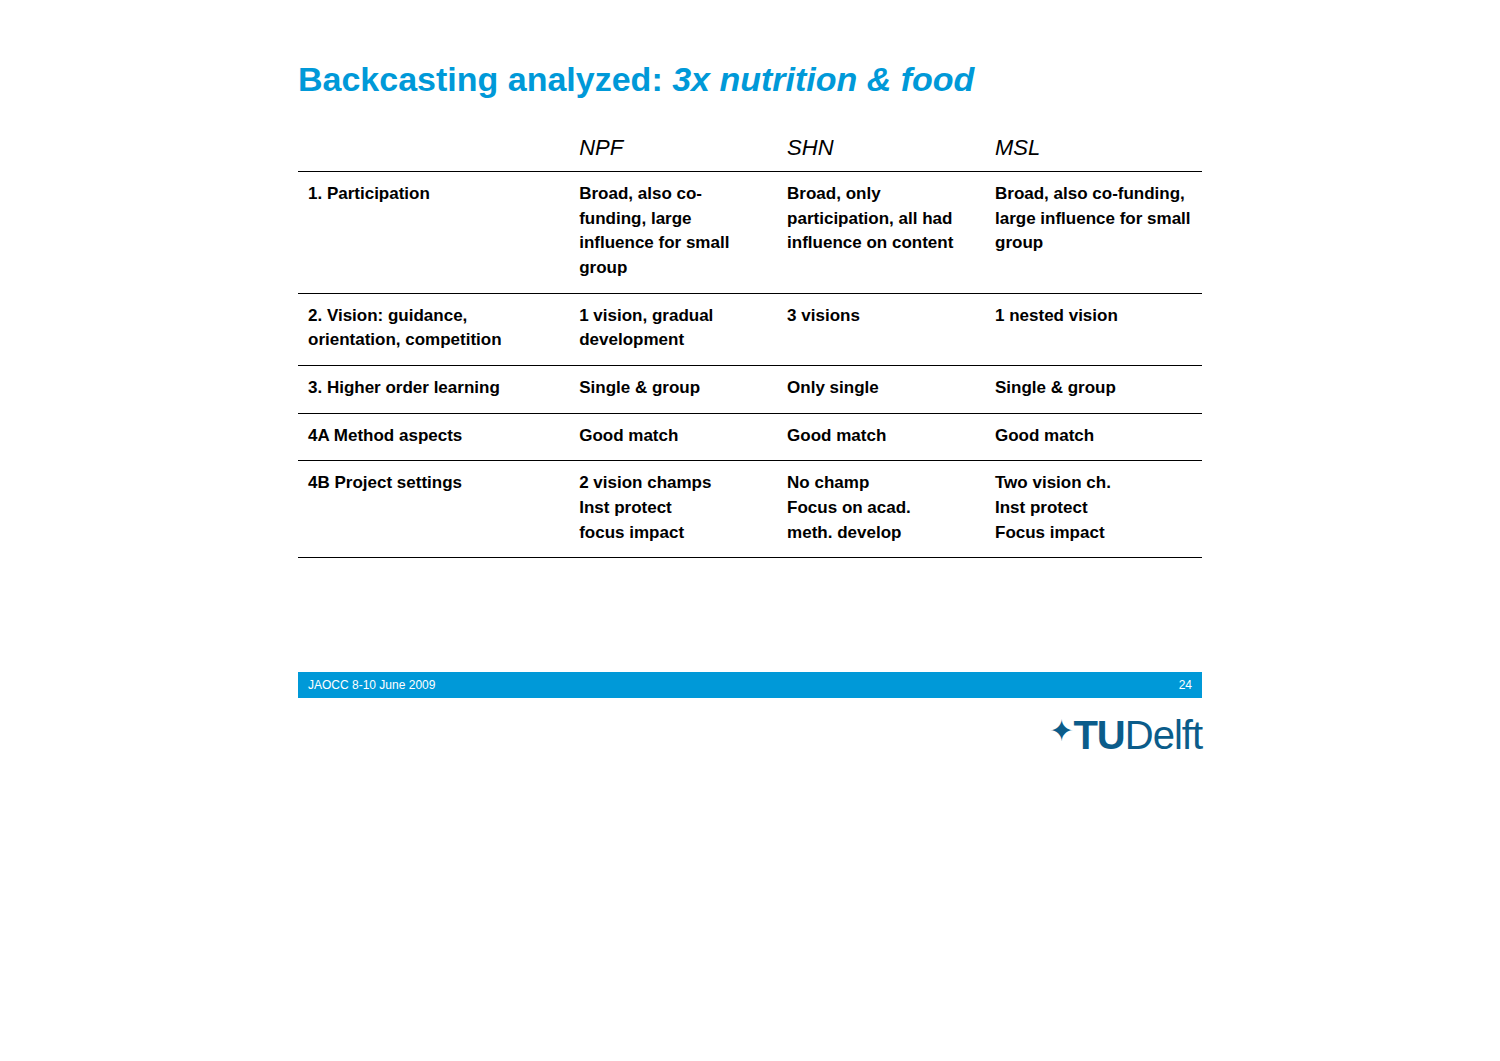Backcasting analyzed: 3x nutrition & food
| | NPF | SHN | MSL |
| --- | --- | --- | --- |
| 1. Participation | Broad, also co-funding, large influence for small group | Broad, only participation, all had influence on content | Broad, also co-funding, large influence for small group |
| 2. Vision: guidance, orientation, competition | 1 vision, gradual development | 3 visions | 1 nested vision |
| 3. Higher order learning | Single & group | Only single | Single & group |
| 4A Method aspects | Good match | Good match | Good match |
| 4B Project settings | 2 vision champs Inst protect focus impact | No champ Focus on acad. meth. develop | Two vision ch. Inst protect Focus impact |
JAOCC 8-10 June 2009 24
✦TUDelft